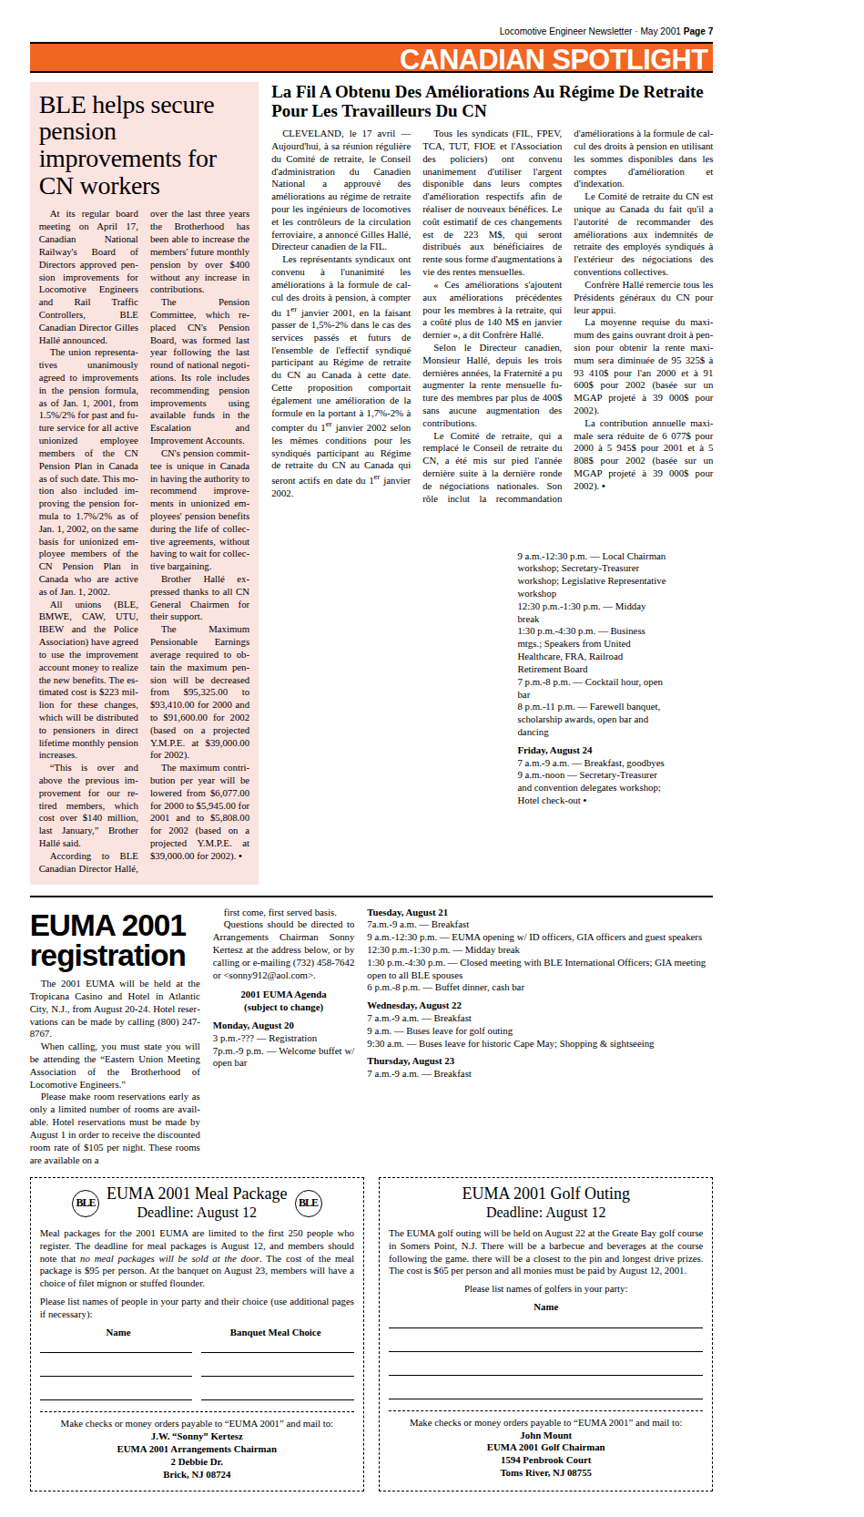Locomotive Engineer Newsletter · May 2001 Page 7
CANADIAN SPOTLIGHT
BLE helps secure pension improvements for CN workers
At its regular board meeting on April 17, Canadian National Railway's Board of Directors approved pension improvements for Locomotive Engineers and Rail Traffic Controllers, BLE Canadian Director Gilles Hallé announced.
The union representatives unanimously agreed to improvements in the pension formula, as of Jan. 1, 2001, from 1.5%/2% for past and future service for all active unionized employee members of the CN Pension Plan in Canada as of such date. This motion also included improving the pension formula to 1.7%/2% as of Jan. 1, 2002, on the same basis for unionized employee members of the CN Pension Plan in Canada who are active as of Jan. 1, 2002.
All unions (BLE, BMWE, CAW, UTU, IBEW and the Police Association) have agreed to use the improvement account money to realize the new benefits. The estimated cost is $223 million for these changes, which will be distributed to pensioners in direct lifetime monthly pension increases.
“This is over and above the previous improvement for our retired members, which cost over $140 million, last January,” Brother Hallé said.
According to BLE Canadian Director Hallé, over the last three years the Brotherhood has been able to increase the members' future monthly pension by over $400 without any increase in contributions.
The Pension Committee, which replaced CN's Pension Board, was formed last year following the last round of national negotiations. Its role includes recommending pension improvements using available funds in the Escalation and Improvement Accounts.
CN's pension committee is unique in Canada in having the authority to recommend improvements in unionized employees' pension benefits during the life of collective agreements, without having to wait for collective bargaining.
Brother Hallé expressed thanks to all CN General Chairmen for their support.
The Maximum Pensionable Earnings average required to obtain the maximum pension will be decreased from $95,325.00 to $93,410.00 for 2000 and to $91,600.00 for 2002 (based on a projected Y.M.P.E. at $39,000.00 for 2002).
The maximum contribution per year will be lowered from $6,077.00 for 2000 to $5,945.00 for 2001 and to $5,808.00 for 2002 (based on a projected Y.M.P.E. at $39,000.00 for 2002). •
La Fil A Obtenu Des Améliorations Au Régime De Retraite Pour Les Travailleurs Du CN
CLEVELAND, le 17 avril — Aujourd'hui, à sa réunion régulière du Comité de retraite, le Conseil d'administration du Canadien National a approuvé des améliorations au régime de retraite pour les ingénieurs de locomotives et les contrôleurs de la circulation ferroviaire, a annoncé Gilles Hallé, Directeur canadien de la FIL.
Les représentants syndicaux ont convenu à l'unanimité les améliorations à la formule de calcul des droits à pension, à compter du 1er janvier 2001, en la faisant passer de 1,5%-2% dans le cas des services passés et futurs de l'ensemble de l'effectif syndiqué participant au Régime de retraite du CN au Canada à cette date. Cette proposition comportait également une amélioration de la formule en la portant à 1,7%-2% à compter du 1er janvier 2002 selon les mêmes conditions pour les syndiqués participant au Régime de retraite du CN au Canada qui seront actifs en date du 1er janvier 2002.
Tous les syndicats (FIL, FPEV, TCA, TUT, FIOE et l'Association des policiers) ont convenu unanimement d'utiliser l'argent disponible dans leurs comptes d'amélioration respectifs afin de réaliser de nouveaux bénéfices. Le coût estimatif de ces changements est de 223 M$, qui seront distribués aux bénéficiaires de rente sous forme d'augmentations à vie des rentes mensuelles.
« Ces améliorations s'ajoutent aux améliorations précédentes pour les membres à la retraite, qui a coûté plus de 140 M$ en janvier dernier », a dit Confrère Hallé.
Selon le Directeur canadien, Monsieur Hallé, depuis les trois dernières années, la Fraternité a pu augmenter la rente mensuelle future des membres par plus de 400$ sans aucune augmentation des contributions.
Le Comité de retraite, qui a remplacé le Conseil de retraite du CN, a été mis sur pied l'année dernière suite à la dernière ronde de négociations nationales. Son rôle inclut la recommandation d'améliorations à la formule de calcul des droits à pension en utilisant les sommes disponibles dans les comptes d'amélioration et d'indexation.
Le Comité de retraite du CN est unique au Canada du fait qu'il a l'autorité de recommander des améliorations aux indemnités de retraite des employés syndiqués à l'extérieur des négociations des conventions collectives.
Confrère Hallé remercie tous les Présidents généraux du CN pour leur appui.
La moyenne requise du maximum des gains ouvrant droit à pension pour obtenir la rente maximum sera diminuée de 95 325$ à 93 410$ pour l'an 2000 et à 91 600$ pour 2002 (basée sur un MGAP projeté à 39 000$ pour 2002).
La contribution annuelle maximale sera réduite de 6 077$ pour 2000 à 5 945$ pour 2001 et à 5 808$ pour 2002 (basée sur un MGAP projeté à 39 000$ pour 2002). •
EUMA 2001 registration
The 2001 EUMA will be held at the Tropicana Casino and Hotel in Atlantic City, N.J., from August 20-24. Hotel reservations can be made by calling (800) 247-8767.
When calling, you must state you will be attending the “Eastern Union Meeting Association of the Brotherhood of Locomotive Engineers.”
Please make room reservations early as only a limited number of rooms are available. Hotel reservations must be made by August 1 in order to receive the discounted room rate of $105 per night. These rooms are available on a
first come, first served basis.
Questions should be directed to Arrangements Chairman Sonny Kertesz at the address below, or by calling or e-mailing (732) 458-7642 or <sonny912@aol.com>.
2001 EUMA Agenda
(subject to change)
Monday, August 20
3 p.m.-??? — Registration
7p.m.-9 p.m. — Welcome buffet w/ open bar
Tuesday, August 21
7a.m.-9 a.m. — Breakfast
9 a.m.-12:30 p.m. — EUMA opening w/ ID officers, GIA officers and guest speakers
12:30 p.m.-1:30 p.m. — Midday break
1:30 p.m.-4:30 p.m. — Closed meeting with BLE International Officers; GIA meeting open to all BLE spouses
6 p.m.-8 p.m. — Buffet dinner, cash bar
Wednesday, August 22
7 a.m.-9 a.m. — Breakfast
9 a.m. — Buses leave for golf outing
9:30 a.m. — Buses leave for historic Cape May; Shopping & sightseeing
Thursday, August 23
7 a.m.-9 a.m. — Breakfast
9 a.m.-12:30 p.m. — Local Chairman workshop; Secretary-Treasurer workshop; Legislative Representative workshop
12:30 p.m.-1:30 p.m. — Midday break
1:30 p.m.-4:30 p.m. — Business mtgs.; Speakers from United Healthcare, FRA, Railroad Retirement Board
7 p.m.-8 p.m. — Cocktail hour, open bar
8 p.m.-11 p.m. — Farewell banquet, scholarship awards, open bar and dancing
Friday, August 24
7 a.m.-9 a.m. — Breakfast, goodbyes
9 a.m.-noon — Secretary-Treasurer and convention delegates workshop; Hotel check-out •
BLE
EUMA 2001 Meal Package
Deadline: August 12
BLE
Meal packages for the 2001 EUMA are limited to the first 250 people who register. The deadline for meal packages is August 12, and members should note that no meal packages will be sold at the door. The cost of the meal package is $95 per person. At the banquet on August 23, members will have a choice of filet mignon or stuffed flounder.
Please list names of people in your party and their choice (use additional pages if necessary):
Name
Banquet Meal Choice
Make checks or money orders payable to “EUMA 2001” and mail to:
J.W. “Sonny” Kertesz
EUMA 2001 Arrangements Chairman
2 Debbie Dr.
Brick, NJ 08724
EUMA 2001 Golf Outing
Deadline: August 12
The EUMA golf outing will be held on August 22 at the Greate Bay golf course in Somers Point, N.J. There will be a barbecue and beverages at the course following the game. there will be a closest to the pin and longest drive prizes. The cost is $65 per person and all monies must be paid by August 12, 2001.
Please list names of golfers in your party:
Name
Make checks or money orders payable to “EUMA 2001” and mail to:
John Mount
EUMA 2001 Golf Chairman
1594 Penbrook Court
Toms River, NJ 08755